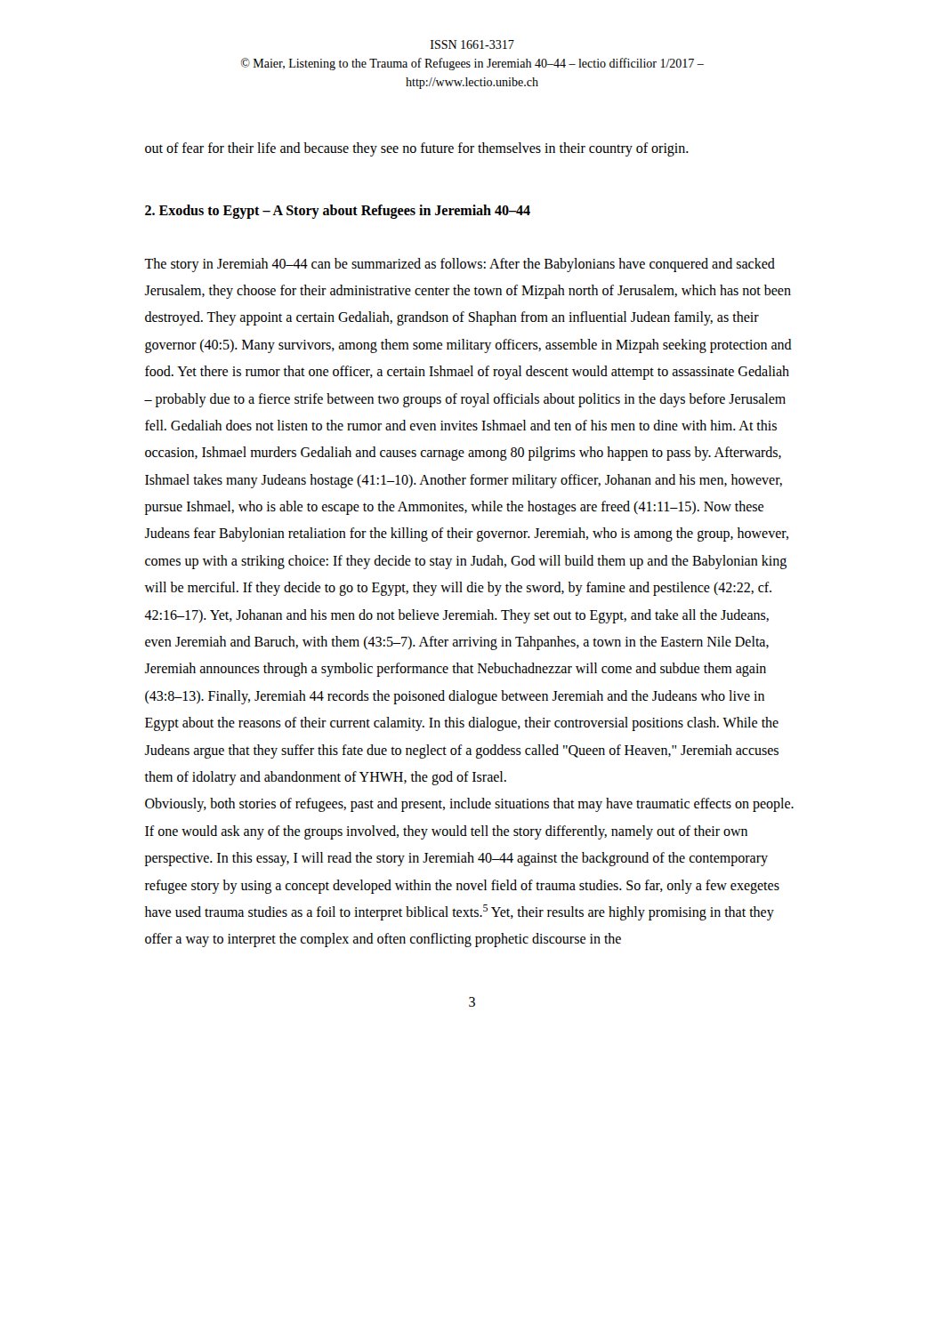ISSN 1661-3317
© Maier, Listening to the Trauma of Refugees in Jeremiah 40–44 – lectio difficilior 1/2017 –
http://www.lectio.unibe.ch
out of fear for their life and because they see no future for themselves in their country of origin.
2. Exodus to Egypt – A Story about Refugees in Jeremiah 40–44
The story in Jeremiah 40–44 can be summarized as follows: After the Babylonians have conquered and sacked Jerusalem, they choose for their administrative center the town of Mizpah north of Jerusalem, which has not been destroyed. They appoint a certain Gedaliah, grandson of Shaphan from an influential Judean family, as their governor (40:5). Many survivors, among them some military officers, assemble in Mizpah seeking protection and food. Yet there is rumor that one officer, a certain Ishmael of royal descent would attempt to assassinate Gedaliah – probably due to a fierce strife between two groups of royal officials about politics in the days before Jerusalem fell. Gedaliah does not listen to the rumor and even invites Ishmael and ten of his men to dine with him. At this occasion, Ishmael murders Gedaliah and causes carnage among 80 pilgrims who happen to pass by. Afterwards, Ishmael takes many Judeans hostage (41:1–10). Another former military officer, Johanan and his men, however, pursue Ishmael, who is able to escape to the Ammonites, while the hostages are freed (41:11–15). Now these Judeans fear Babylonian retaliation for the killing of their governor. Jeremiah, who is among the group, however, comes up with a striking choice: If they decide to stay in Judah, God will build them up and the Babylonian king will be merciful. If they decide to go to Egypt, they will die by the sword, by famine and pestilence (42:22, cf. 42:16–17). Yet, Johanan and his men do not believe Jeremiah. They set out to Egypt, and take all the Judeans, even Jeremiah and Baruch, with them (43:5–7). After arriving in Tahpanhes, a town in the Eastern Nile Delta, Jeremiah announces through a symbolic performance that Nebuchadnezzar will come and subdue them again (43:8–13). Finally, Jeremiah 44 records the poisoned dialogue between Jeremiah and the Judeans who live in Egypt about the reasons of their current calamity. In this dialogue, their controversial positions clash. While the Judeans argue that they suffer this fate due to neglect of a goddess called "Queen of Heaven," Jeremiah accuses them of idolatry and abandonment of YHWH, the god of Israel.
Obviously, both stories of refugees, past and present, include situations that may have traumatic effects on people. If one would ask any of the groups involved, they would tell the story differently, namely out of their own perspective. In this essay, I will read the story in Jeremiah 40–44 against the background of the contemporary refugee story by using a concept developed within the novel field of trauma studies. So far, only a few exegetes have used trauma studies as a foil to interpret biblical texts.5 Yet, their results are highly promising in that they offer a way to interpret the complex and often conflicting prophetic discourse in the
3